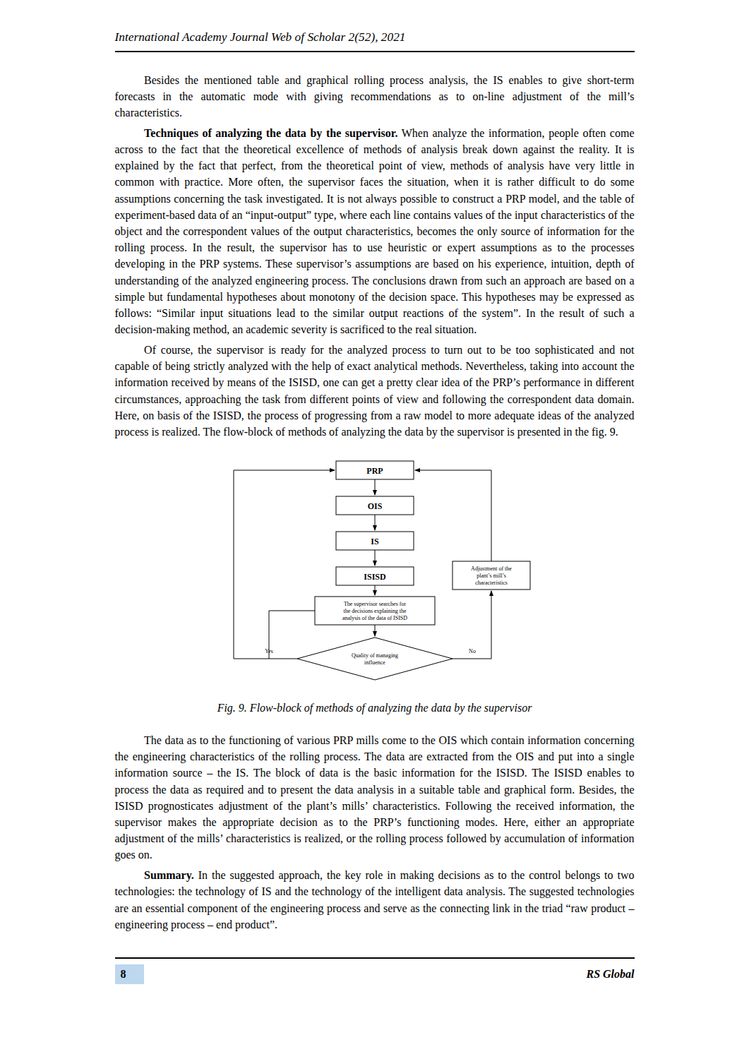International Academy Journal Web of Scholar 2(52), 2021
Besides the mentioned table and graphical rolling process analysis, the IS enables to give short-term forecasts in the automatic mode with giving recommendations as to on-line adjustment of the mill’s characteristics.
Techniques of analyzing the data by the supervisor. When analyze the information, people often come across to the fact that the theoretical excellence of methods of analysis break down against the reality. It is explained by the fact that perfect, from the theoretical point of view, methods of analysis have very little in common with practice. More often, the supervisor faces the situation, when it is rather difficult to do some assumptions concerning the task investigated. It is not always possible to construct a PRP model, and the table of experiment-based data of an “input-output” type, where each line contains values of the input characteristics of the object and the correspondent values of the output characteristics, becomes the only source of information for the rolling process. In the result, the supervisor has to use heuristic or expert assumptions as to the processes developing in the PRP systems. These supervisor’s assumptions are based on his experience, intuition, depth of understanding of the analyzed engineering process. The conclusions drawn from such an approach are based on a simple but fundamental hypotheses about monotony of the decision space. This hypotheses may be expressed as follows: “Similar input situations lead to the similar output reactions of the system”. In the result of such a decision-making method, an academic severity is sacrificed to the real situation.
Of course, the supervisor is ready for the analyzed process to turn out to be too sophisticated and not capable of being strictly analyzed with the help of exact analytical methods. Nevertheless, taking into account the information received by means of the ISISD, one can get a pretty clear idea of the PRP’s performance in different circumstances, approaching the task from different points of view and following the correspondent data domain. Here, on basis of the ISISD, the process of progressing from a raw model to more adequate ideas of the analyzed process is realized. The flow-block of methods of analyzing the data by the supervisor is presented in the fig. 9.
PRP OIS IS ISISD The supervisor searches for the decisions explaining the analysis of the data of ISISD Adjustment of the plant’s mill’s characteristics Quality of managing influence No Yes
Fig. 9. Flow-block of methods of analyzing the data by the supervisor
The data as to the functioning of various PRP mills come to the OIS which contain information concerning the engineering characteristics of the rolling process. The data are extracted from the OIS and put into a single information source – the IS. The block of data is the basic information for the ISISD. The ISISD enables to process the data as required and to present the data analysis in a suitable table and graphical form. Besides, the ISISD prognosticates adjustment of the plant’s mills’ characteristics. Following the received information, the supervisor makes the appropriate decision as to the PRP’s functioning modes. Here, either an appropriate adjustment of the mills’ characteristics is realized, or the rolling process followed by accumulation of information goes on.
Summary. In the suggested approach, the key role in making decisions as to the control belongs to two technologies: the technology of IS and the technology of the intelligent data analysis. The suggested technologies are an essential component of the engineering process and serve as the connecting link in the triad “raw product – engineering process – end product”.
8 RS Global